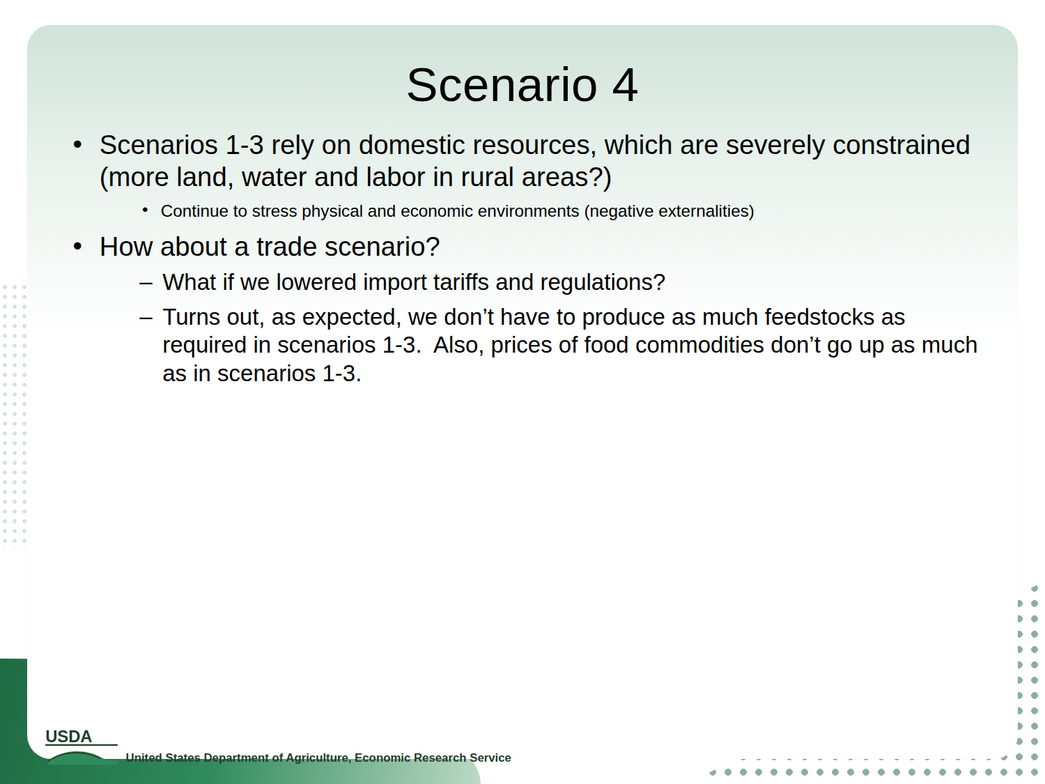Scenario 4
Scenarios 1-3 rely on domestic resources, which are severely constrained (more land, water and labor in rural areas?)
Continue to stress physical and economic environments (negative externalities)
How about a trade scenario?
What if we lowered import tariffs and regulations?
Turns out, as expected, we don’t have to produce as much feedstocks as required in scenarios 1-3. Also, prices of food commodities don’t go up as much as in scenarios 1-3.
USDA
United States Department of Agriculture, Economic Research Service